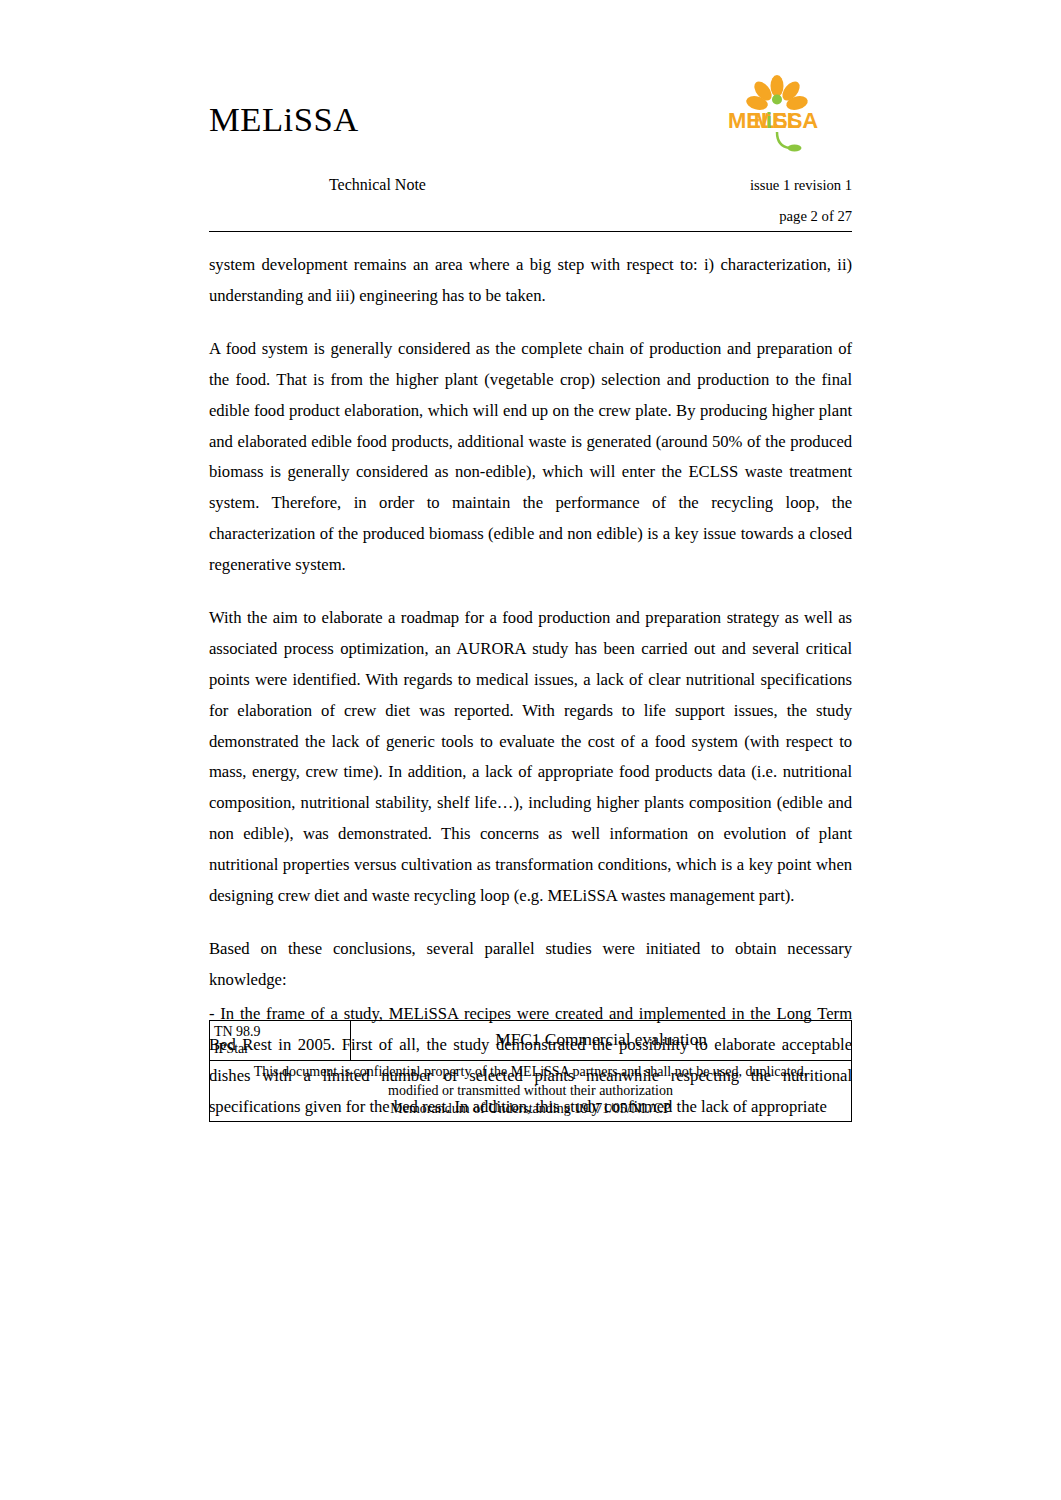MELiSSA
MEL MEL i SSA
Technical Note issue 1 revision 1
page 2 of 27
system development remains an area where a big step with respect to: i) characterization, ii) understanding and iii) engineering has to be taken.
A food system is generally considered as the complete chain of production and preparation of the food. That is from the higher plant (vegetable crop) selection and production to the final edible food product elaboration, which will end up on the crew plate. By producing higher plant and elaborated edible food products, additional waste is generated (around 50% of the produced biomass is generally considered as non-edible), which will enter the ECLSS waste treatment system. Therefore, in order to maintain the performance of the recycling loop, the characterization of the produced biomass (edible and non edible) is a key issue towards a closed regenerative system.
With the aim to elaborate a roadmap for a food production and preparation strategy as well as associated process optimization, an AURORA study has been carried out and several critical points were identified. With regards to medical issues, a lack of clear nutritional specifications for elaboration of crew diet was reported. With regards to life support issues, the study demonstrated the lack of generic tools to evaluate the cost of a food system (with respect to mass, energy, crew time). In addition, a lack of appropriate food products data (i.e. nutritional composition, nutritional stability, shelf life…), including higher plants composition (edible and non edible), was demonstrated. This concerns as well information on evolution of plant nutritional properties versus cultivation as transformation conditions, which is a key point when designing crew diet and waste recycling loop (e.g. MELiSSA wastes management part).
Based on these conclusions, several parallel studies were initiated to obtain necessary knowledge:
- In the frame of a study, MELiSSA recipes were created and implemented in the Long Term Bed Rest in 2005. First of all, the study demonstrated the possibility to elaborate acceptable dishes with a limited number of selected plants meanwhile respecting the nutritional specifications given for the bed rest. In addition, this study confirmed the lack of appropriate
| TN 98.9 IPStar | MFC1 Commercial evaluation |
| This document is confidential property of the MELiSSA partners and shall not be used, duplicated, modified or transmitted without their authorization Memorandum of Understanding 19071/05/NL/CP |